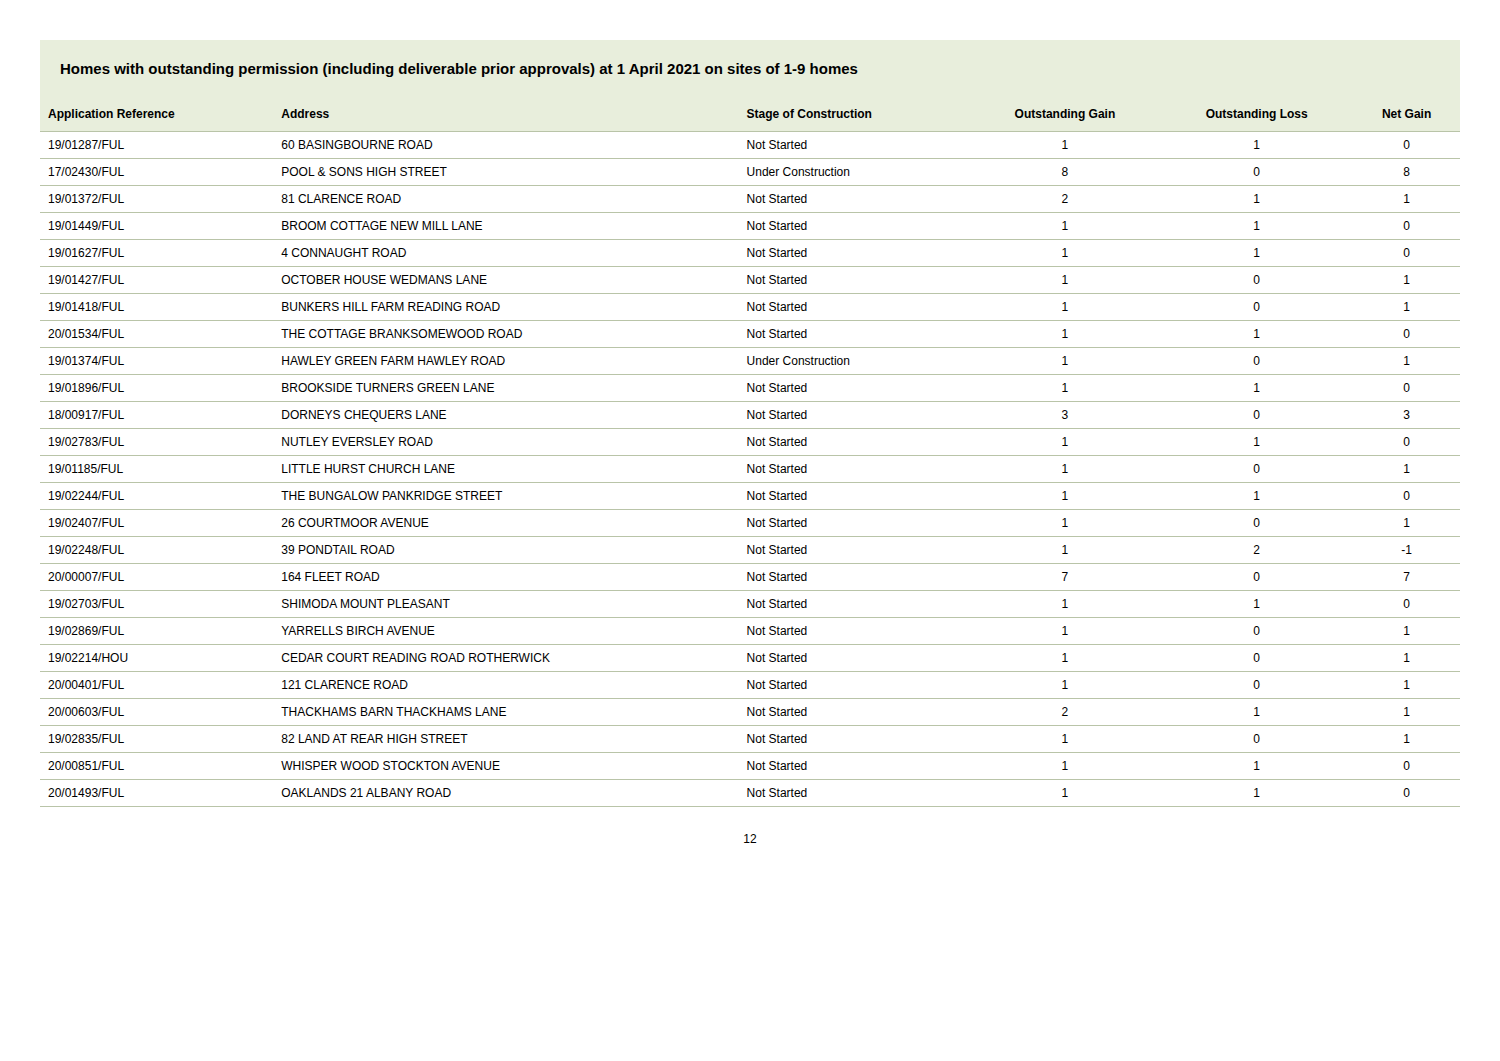Homes with outstanding permission (including deliverable prior approvals) at 1 April 2021 on sites of 1-9 homes
| Application Reference | Address | Stage of Construction | Outstanding Gain | Outstanding Loss | Net Gain |
| --- | --- | --- | --- | --- | --- |
| 19/01287/FUL | 60 BASINGBOURNE ROAD | Not Started | 1 | 1 | 0 |
| 17/02430/FUL | POOL & SONS HIGH STREET | Under Construction | 8 | 0 | 8 |
| 19/01372/FUL | 81 CLARENCE ROAD | Not Started | 2 | 1 | 1 |
| 19/01449/FUL | BROOM COTTAGE NEW MILL LANE | Not Started | 1 | 1 | 0 |
| 19/01627/FUL | 4 CONNAUGHT ROAD | Not Started | 1 | 1 | 0 |
| 19/01427/FUL | OCTOBER HOUSE WEDMANS LANE | Not Started | 1 | 0 | 1 |
| 19/01418/FUL | BUNKERS HILL FARM READING ROAD | Not Started | 1 | 0 | 1 |
| 20/01534/FUL | THE COTTAGE BRANKSOMEWOOD ROAD | Not Started | 1 | 1 | 0 |
| 19/01374/FUL | HAWLEY GREEN FARM HAWLEY ROAD | Under Construction | 1 | 0 | 1 |
| 19/01896/FUL | BROOKSIDE TURNERS GREEN LANE | Not Started | 1 | 1 | 0 |
| 18/00917/FUL | DORNEYS CHEQUERS LANE | Not Started | 3 | 0 | 3 |
| 19/02783/FUL | NUTLEY EVERSLEY ROAD | Not Started | 1 | 1 | 0 |
| 19/01185/FUL | LITTLE HURST CHURCH LANE | Not Started | 1 | 0 | 1 |
| 19/02244/FUL | THE BUNGALOW PANKRIDGE STREET | Not Started | 1 | 1 | 0 |
| 19/02407/FUL | 26 COURTMOOR AVENUE | Not Started | 1 | 0 | 1 |
| 19/02248/FUL | 39 PONDTAIL ROAD | Not Started | 1 | 2 | -1 |
| 20/00007/FUL | 164 FLEET ROAD | Not Started | 7 | 0 | 7 |
| 19/02703/FUL | SHIMODA MOUNT PLEASANT | Not Started | 1 | 1 | 0 |
| 19/02869/FUL | YARRELLS BIRCH AVENUE | Not Started | 1 | 0 | 1 |
| 19/02214/HOU | CEDAR COURT READING ROAD ROTHERWICK | Not Started | 1 | 0 | 1 |
| 20/00401/FUL | 121 CLARENCE ROAD | Not Started | 1 | 0 | 1 |
| 20/00603/FUL | THACKHAMS BARN THACKHAMS LANE | Not Started | 2 | 1 | 1 |
| 19/02835/FUL | 82 LAND AT REAR HIGH STREET | Not Started | 1 | 0 | 1 |
| 20/00851/FUL | WHISPER WOOD STOCKTON AVENUE | Not Started | 1 | 1 | 0 |
| 20/01493/FUL | OAKLANDS 21 ALBANY ROAD | Not Started | 1 | 1 | 0 |
12